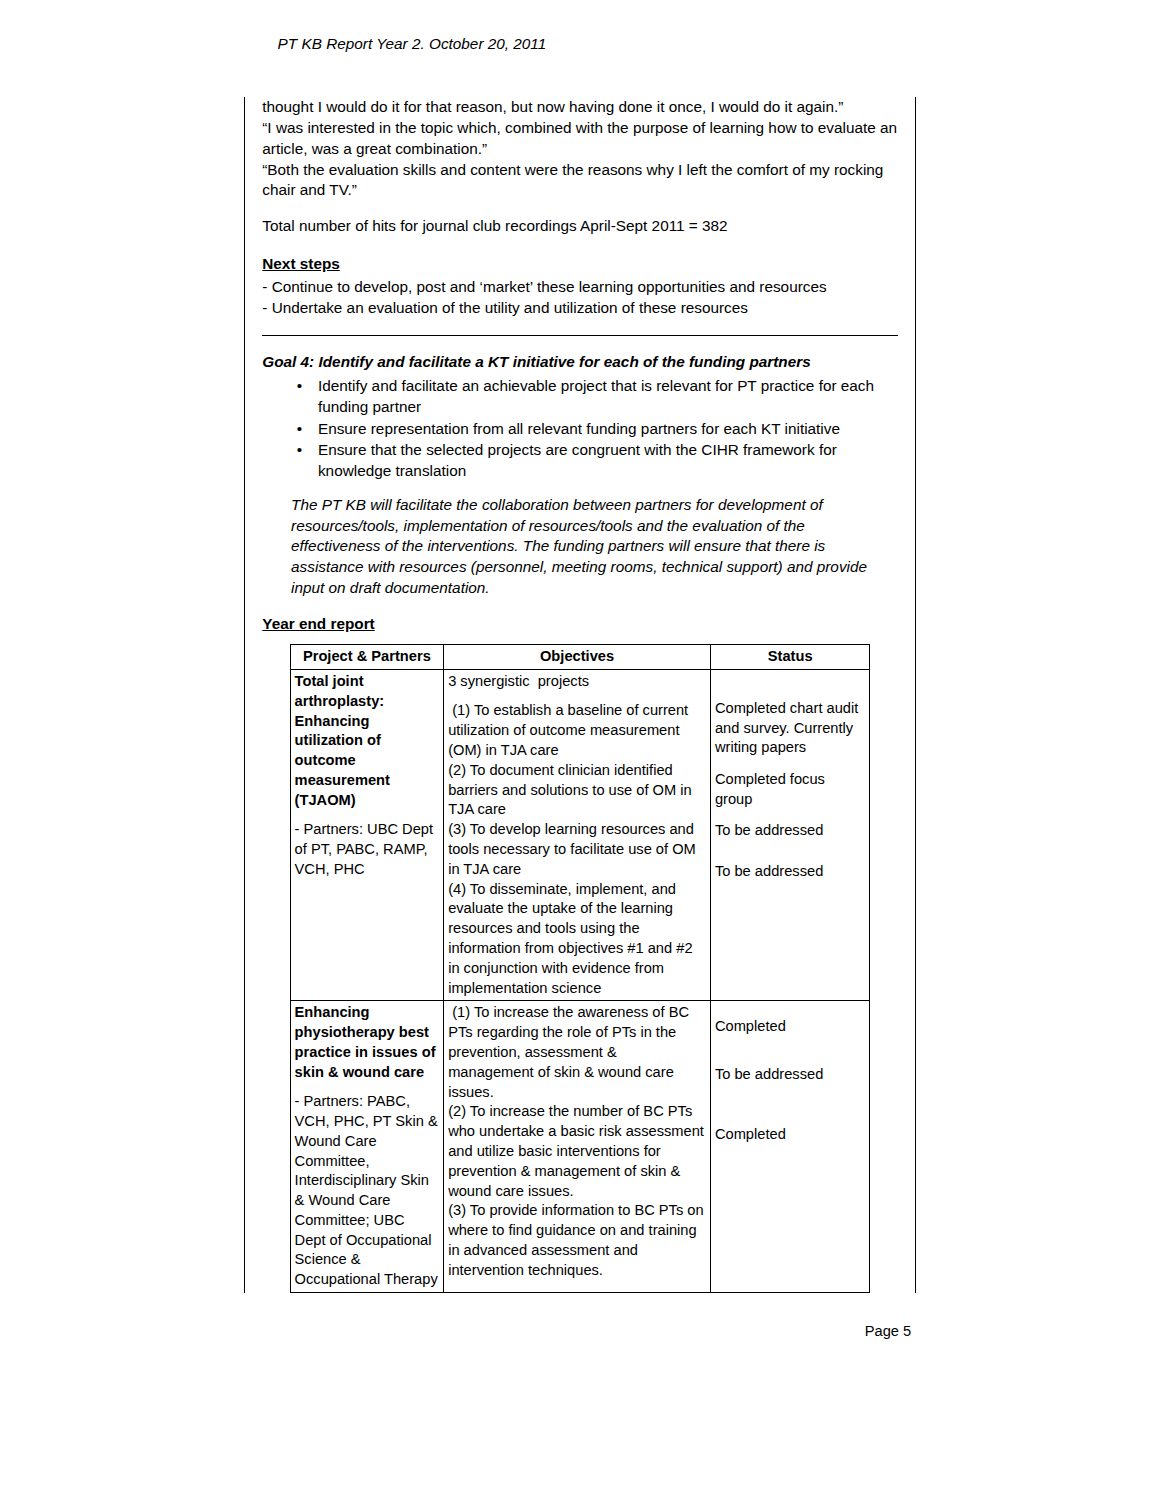PT KB Report Year 2. October 20, 2011
thought I would do it for that reason, but now having done it once, I would do it again.”
“I was interested in the topic which, combined with the purpose of learning how to evaluate an article, was a great combination.”
“Both the evaluation skills and content were the reasons why I left the comfort of my rocking chair and TV.”
Total number of hits for journal club recordings April-Sept 2011 = 382
Next steps
- Continue to develop, post and ‘market’ these learning opportunities and resources
- Undertake an evaluation of the utility and utilization of these resources
Goal 4: Identify and facilitate a KT initiative for each of the funding partners
Identify and facilitate an achievable project that is relevant for PT practice for each funding partner
Ensure representation from all relevant funding partners for each KT initiative
Ensure that the selected projects are congruent with the CIHR framework for knowledge translation
The PT KB will facilitate the collaboration between partners for development of resources/tools, implementation of resources/tools and the evaluation of the effectiveness of the interventions. The funding partners will ensure that there is assistance with resources (personnel, meeting rooms, technical support) and provide input on draft documentation.
Year end report
| Project & Partners | Objectives | Status |
| --- | --- | --- |
| Total joint arthroplasty: Enhancing utilization of outcome measurement (TJAOM) - Partners: UBC Dept of PT, PABC, RAMP, VCH, PHC | 3 synergistic projects (1) To establish a baseline of current utilization of outcome measurement (OM) in TJA care (2) To document clinician identified barriers and solutions to use of OM in TJA care (3) To develop learning resources and tools necessary to facilitate use of OM in TJA care (4) To disseminate, implement, and evaluate the uptake of the learning resources and tools using the information from objectives #1 and #2 in conjunction with evidence from implementation science | Completed chart audit and survey. Currently writing papers Completed focus group To be addressed To be addressed |
| Enhancing physiotherapy best practice in issues of skin & wound care - Partners: PABC, VCH, PHC, PT Skin & Wound Care Committee, Interdisciplinary Skin & Wound Care Committee; UBC Dept of Occupational Science & Occupational Therapy | (1) To increase the awareness of BC PTs regarding the role of PTs in the prevention, assessment & management of skin & wound care issues. (2) To increase the number of BC PTs who undertake a basic risk assessment and utilize basic interventions for prevention & management of skin & wound care issues. (3) To provide information to BC PTs on where to find guidance on and training in advanced assessment and intervention techniques. | Completed To be addressed Completed |
Page 5